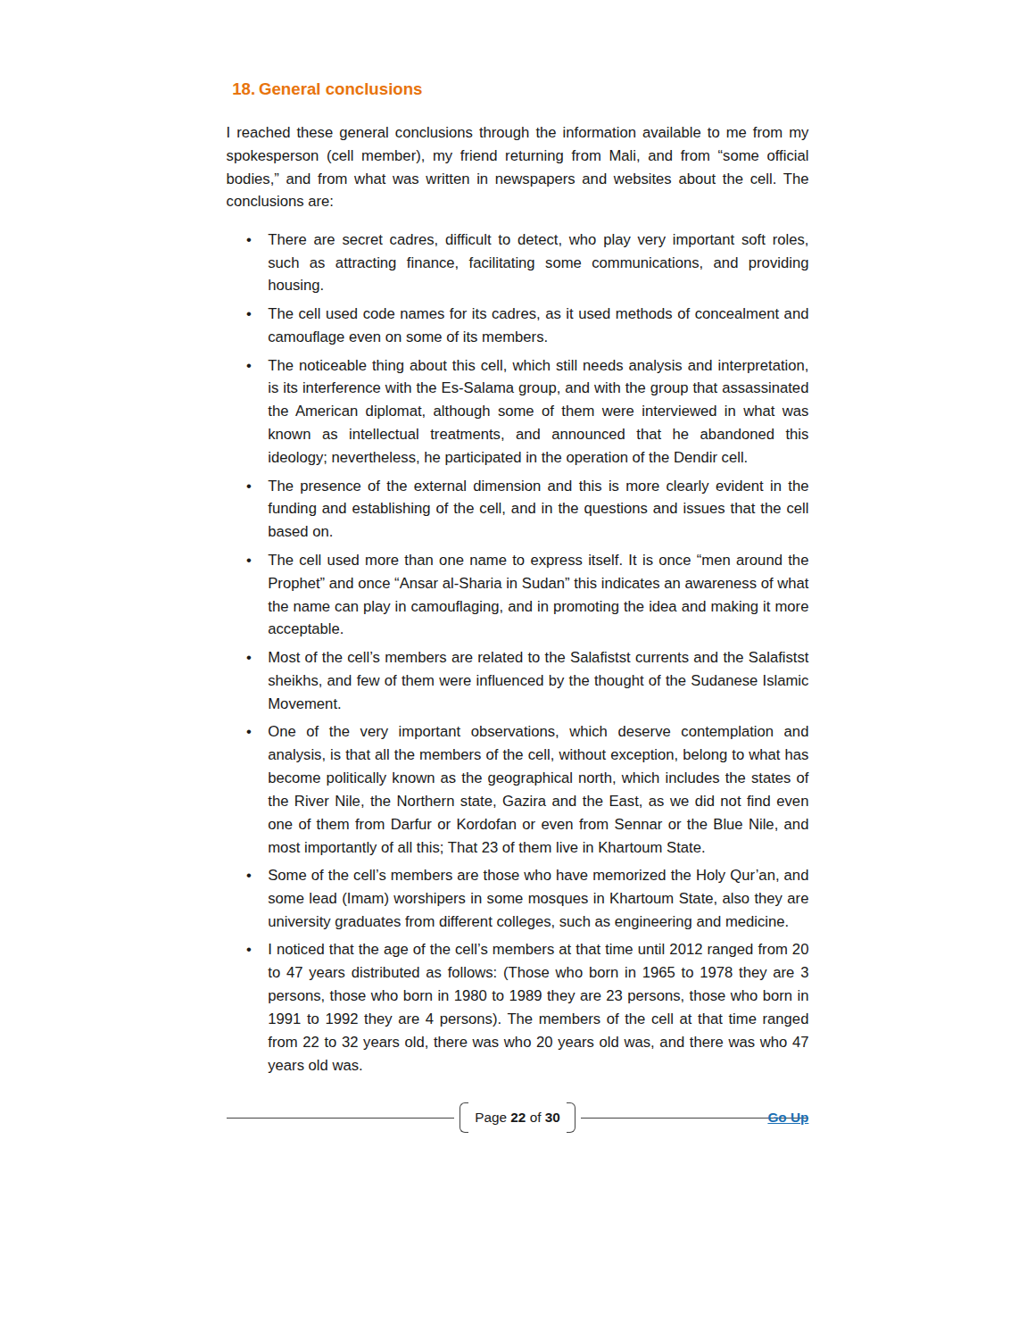18. General conclusions
I reached these general conclusions through the information available to me from my spokesperson (cell member), my friend returning from Mali, and from “some official bodies,” and from what was written in newspapers and websites about the cell. The conclusions are:
There are secret cadres, difficult to detect, who play very important soft roles, such as attracting finance, facilitating some communications, and providing housing.
The cell used code names for its cadres, as it used methods of concealment and camouflage even on some of its members.
The noticeable thing about this cell, which still needs analysis and interpretation, is its interference with the Es-Salama group, and with the group that assassinated the American diplomat, although some of them were interviewed in what was known as intellectual treatments, and announced that he abandoned this ideology; nevertheless, he participated in the operation of the Dendir cell.
The presence of the external dimension and this is more clearly evident in the funding and establishing of the cell, and in the questions and issues that the cell based on.
The cell used more than one name to express itself. It is once “men around the Prophet” and once “Ansar al-Sharia in Sudan” this indicates an awareness of what the name can play in camouflaging, and in promoting the idea and making it more acceptable.
Most of the cell’s members are related to the Salafistst currents and the Salafistst sheikhs, and few of them were influenced by the thought of the Sudanese Islamic Movement.
One of the very important observations, which deserve contemplation and analysis, is that all the members of the cell, without exception, belong to what has become politically known as the geographical north, which includes the states of the River Nile, the Northern state, Gazira and the East, as we did not find even one of them from Darfur or Kordofan or even from Sennar or the Blue Nile, and most importantly of all this; That 23 of them live in Khartoum State.
Some of the cell’s members are those who have memorized the Holy Qur’an, and some lead (Imam) worshipers in some mosques in Khartoum State, also they are university graduates from different colleges, such as engineering and medicine.
I noticed that the age of the cell’s members at that time until 2012 ranged from 20 to 47 years distributed as follows: (Those who born in 1965 to 1978 they are 3 persons, those who born in 1980 to 1989 they are 23 persons, those who born in 1991 to 1992 they are 4 persons). The members of the cell at that time ranged from 22 to 32 years old, there was who 20 years old was, and there was who 47 years old was.
Page 22 of 30 Go Up